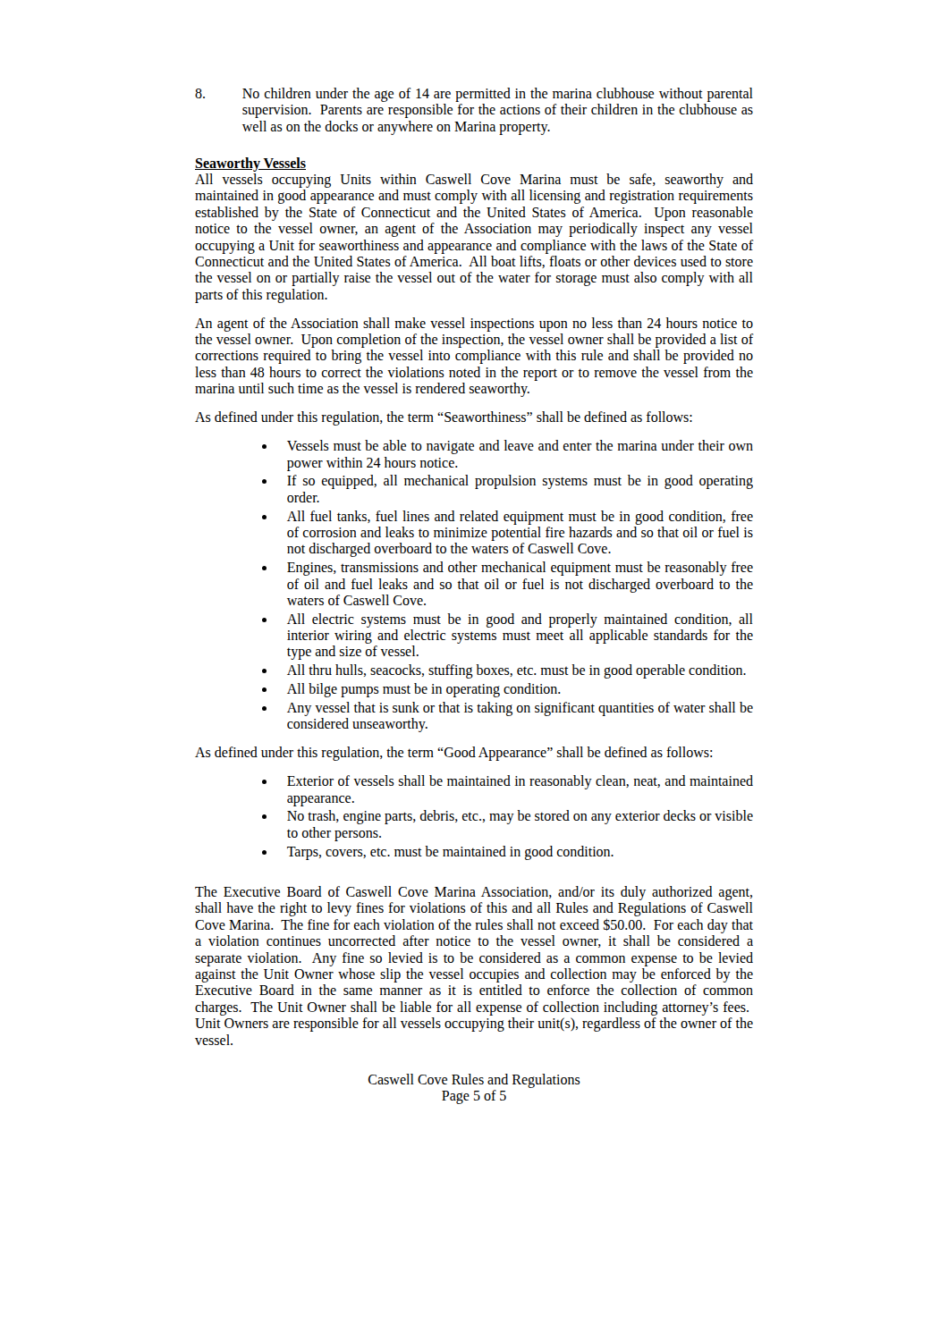8.
No children under the age of 14 are permitted in the marina clubhouse without parental supervision. Parents are responsible for the actions of their children in the clubhouse as well as on the docks or anywhere on Marina property.
Seaworthy Vessels
All vessels occupying Units within Caswell Cove Marina must be safe, seaworthy and maintained in good appearance and must comply with all licensing and registration requirements established by the State of Connecticut and the United States of America. Upon reasonable notice to the vessel owner, an agent of the Association may periodically inspect any vessel occupying a Unit for seaworthiness and appearance and compliance with the laws of the State of Connecticut and the United States of America. All boat lifts, floats or other devices used to store the vessel on or partially raise the vessel out of the water for storage must also comply with all parts of this regulation.
An agent of the Association shall make vessel inspections upon no less than 24 hours notice to the vessel owner. Upon completion of the inspection, the vessel owner shall be provided a list of corrections required to bring the vessel into compliance with this rule and shall be provided no less than 48 hours to correct the violations noted in the report or to remove the vessel from the marina until such time as the vessel is rendered seaworthy.
As defined under this regulation, the term “Seaworthiness” shall be defined as follows:
Vessels must be able to navigate and leave and enter the marina under their own power within 24 hours notice.
If so equipped, all mechanical propulsion systems must be in good operating order.
All fuel tanks, fuel lines and related equipment must be in good condition, free of corrosion and leaks to minimize potential fire hazards and so that oil or fuel is not discharged overboard to the waters of Caswell Cove.
Engines, transmissions and other mechanical equipment must be reasonably free of oil and fuel leaks and so that oil or fuel is not discharged overboard to the waters of Caswell Cove.
All electric systems must be in good and properly maintained condition, all interior wiring and electric systems must meet all applicable standards for the type and size of vessel.
All thru hulls, seacocks, stuffing boxes, etc. must be in good operable condition.
All bilge pumps must be in operating condition.
Any vessel that is sunk or that is taking on significant quantities of water shall be considered unseaworthy.
As defined under this regulation, the term “Good Appearance” shall be defined as follows:
Exterior of vessels shall be maintained in reasonably clean, neat, and maintained appearance.
No trash, engine parts, debris, etc., may be stored on any exterior decks or visible to other persons.
Tarps, covers, etc. must be maintained in good condition.
The Executive Board of Caswell Cove Marina Association, and/or its duly authorized agent, shall have the right to levy fines for violations of this and all Rules and Regulations of Caswell Cove Marina. The fine for each violation of the rules shall not exceed $50.00. For each day that a violation continues uncorrected after notice to the vessel owner, it shall be considered a separate violation. Any fine so levied is to be considered as a common expense to be levied against the Unit Owner whose slip the vessel occupies and collection may be enforced by the Executive Board in the same manner as it is entitled to enforce the collection of common charges. The Unit Owner shall be liable for all expense of collection including attorney’s fees. Unit Owners are responsible for all vessels occupying their unit(s), regardless of the owner of the vessel.
Caswell Cove Rules and Regulations
Page 5 of 5